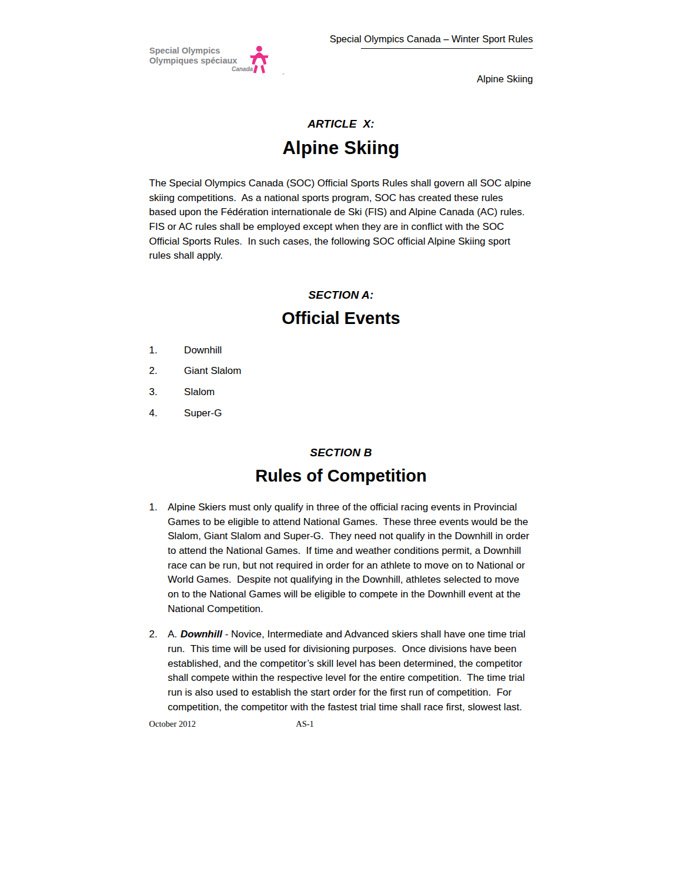Special Olympics Canada – Winter Sport Rules
Alpine Skiing
ARTICLE X:
Alpine Skiing
The Special Olympics Canada (SOC) Official Sports Rules shall govern all SOC alpine skiing competitions. As a national sports program, SOC has created these rules based upon the Fédération internationale de Ski (FIS) and Alpine Canada (AC) rules. FIS or AC rules shall be employed except when they are in conflict with the SOC Official Sports Rules. In such cases, the following SOC official Alpine Skiing sport rules shall apply.
SECTION A:
Official Events
1. Downhill
2. Giant Slalom
3. Slalom
4. Super-G
SECTION B
Rules of Competition
1. Alpine Skiers must only qualify in three of the official racing events in Provincial Games to be eligible to attend National Games. These three events would be the Slalom, Giant Slalom and Super-G. They need not qualify in the Downhill in order to attend the National Games. If time and weather conditions permit, a Downhill race can be run, but not required in order for an athlete to move on to National or World Games. Despite not qualifying in the Downhill, athletes selected to move on to the National Games will be eligible to compete in the Downhill event at the National Competition.
2. A. Downhill - Novice, Intermediate and Advanced skiers shall have one time trial run. This time will be used for divisioning purposes. Once divisions have been established, and the competitor’s skill level has been determined, the competitor shall compete within the respective level for the entire competition. The time trial run is also used to establish the start order for the first run of competition. For competition, the competitor with the fastest trial time shall race first, slowest last.
October 2012
AS-1